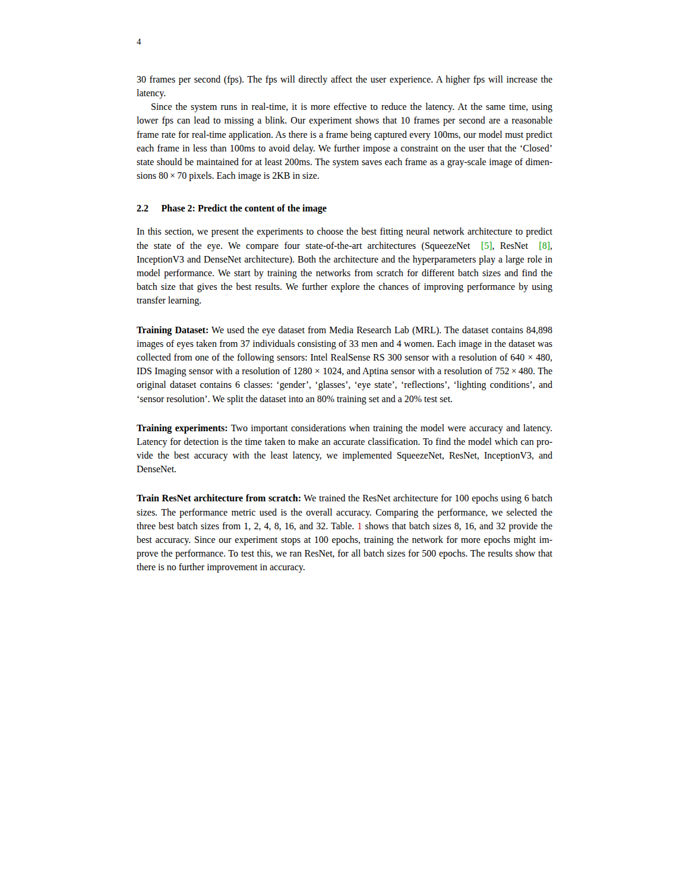4
30 frames per second (fps). The fps will directly affect the user experience. A higher fps will increase the latency.
Since the system runs in real-time, it is more effective to reduce the latency. At the same time, using lower fps can lead to missing a blink. Our experiment shows that 10 frames per second are a reasonable frame rate for real-time application. As there is a frame being captured every 100ms, our model must predict each frame in less than 100ms to avoid delay. We further impose a constraint on the user that the ‘Closed’ state should be maintained for at least 200ms. The system saves each frame as a gray-scale image of dimensions 80 × 70 pixels. Each image is 2KB in size.
2.2 Phase 2: Predict the content of the image
In this section, we present the experiments to choose the best fitting neural network architecture to predict the state of the eye. We compare four state-of-the-art architectures (SqueezeNet [5], ResNet [8], InceptionV3 and DenseNet architecture). Both the architecture and the hyperparameters play a large role in model performance. We start by training the networks from scratch for different batch sizes and find the batch size that gives the best results. We further explore the chances of improving performance by using transfer learning.
Training Dataset: We used the eye dataset from Media Research Lab (MRL). The dataset contains 84,898 images of eyes taken from 37 individuals consisting of 33 men and 4 women. Each image in the dataset was collected from one of the following sensors: Intel RealSense RS 300 sensor with a resolution of 640 × 480, IDS Imaging sensor with a resolution of 1280 × 1024, and Aptina sensor with a resolution of 752 × 480. The original dataset contains 6 classes: ‘gender’, ‘glasses’, ‘eye state’, ‘reflections’, ‘lighting conditions’, and ‘sensor resolution’. We split the dataset into an 80% training set and a 20% test set.
Training experiments: Two important considerations when training the model were accuracy and latency. Latency for detection is the time taken to make an accurate classification. To find the model which can provide the best accuracy with the least latency, we implemented SqueezeNet, ResNet, InceptionV3, and DenseNet.
Train ResNet architecture from scratch: We trained the ResNet architecture for 100 epochs using 6 batch sizes. The performance metric used is the overall accuracy. Comparing the performance, we selected the three best batch sizes from 1, 2, 4, 8, 16, and 32. Table. 1 shows that batch sizes 8, 16, and 32 provide the best accuracy. Since our experiment stops at 100 epochs, training the network for more epochs might improve the performance. To test this, we ran ResNet, for all batch sizes for 500 epochs. The results show that there is no further improvement in accuracy.